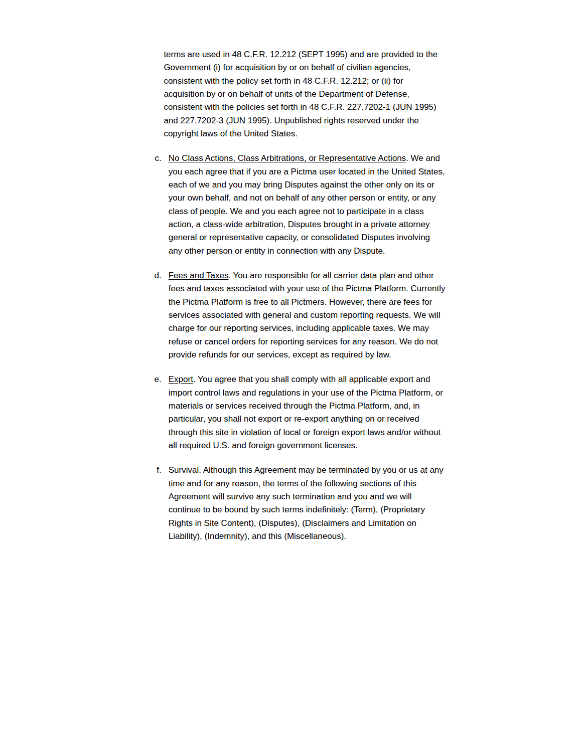terms are used in 48 C.F.R. 12.212 (SEPT 1995) and are provided to the Government (i) for acquisition by or on behalf of civilian agencies, consistent with the policy set forth in 48 C.F.R. 12.212; or (ii) for acquisition by or on behalf of units of the Department of Defense, consistent with the policies set forth in 48 C.F.R. 227.7202-1 (JUN 1995) and 227.7202-3 (JUN 1995). Unpublished rights reserved under the copyright laws of the United States.
No Class Actions, Class Arbitrations, or Representative Actions. We and you each agree that if you are a Pictma user located in the United States, each of we and you may bring Disputes against the other only on its or your own behalf, and not on behalf of any other person or entity, or any class of people. We and you each agree not to participate in a class action, a class-wide arbitration, Disputes brought in a private attorney general or representative capacity, or consolidated Disputes involving any other person or entity in connection with any Dispute.
Fees and Taxes. You are responsible for all carrier data plan and other fees and taxes associated with your use of the Pictma Platform. Currently the Pictma Platform is free to all Pictmers. However, there are fees for services associated with general and custom reporting requests. We will charge for our reporting services, including applicable taxes. We may refuse or cancel orders for reporting services for any reason. We do not provide refunds for our services, except as required by law.
Export. You agree that you shall comply with all applicable export and import control laws and regulations in your use of the Pictma Platform, or materials or services received through the Pictma Platform, and, in particular, you shall not export or re-export anything on or received through this site in violation of local or foreign export laws and/or without all required U.S. and foreign government licenses.
Survival. Although this Agreement may be terminated by you or us at any time and for any reason, the terms of the following sections of this Agreement will survive any such termination and you and we will continue to be bound by such terms indefinitely: (Term), (Proprietary Rights in Site Content), (Disputes), (Disclaimers and Limitation on Liability), (Indemnity), and this (Miscellaneous).